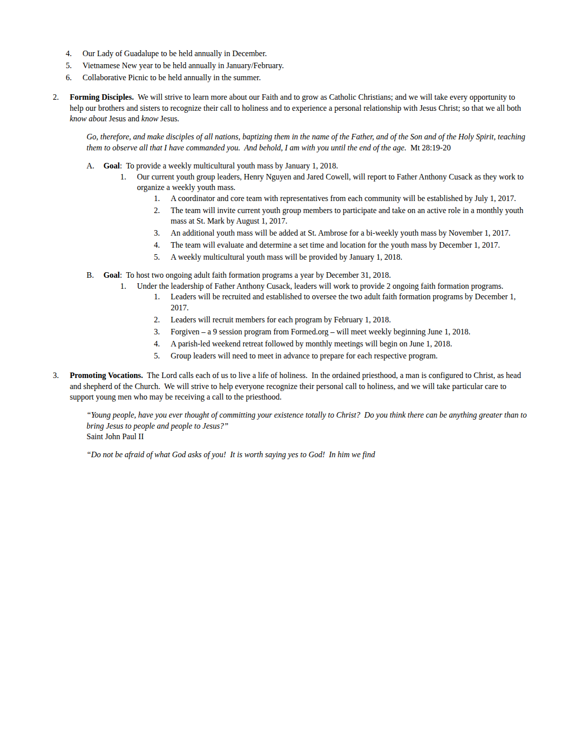4. Our Lady of Guadalupe to be held annually in December.
5. Vietnamese New year to be held annually in January/February.
6. Collaborative Picnic to be held annually in the summer.
2. Forming Disciples. We will strive to learn more about our Faith and to grow as Catholic Christians; and we will take every opportunity to help our brothers and sisters to recognize their call to holiness and to experience a personal relationship with Jesus Christ; so that we all both know about Jesus and know Jesus.
Go, therefore, and make disciples of all nations, baptizing them in the name of the Father, and of the Son and of the Holy Spirit, teaching them to observe all that I have commanded you. And behold, I am with you until the end of the age. Mt 28:19-20
A. Goal: To provide a weekly multicultural youth mass by January 1, 2018.
1. Our current youth group leaders, Henry Nguyen and Jared Cowell, will report to Father Anthony Cusack as they work to organize a weekly youth mass.
1. A coordinator and core team with representatives from each community will be established by July 1, 2017.
2. The team will invite current youth group members to participate and take on an active role in a monthly youth mass at St. Mark by August 1, 2017.
3. An additional youth mass will be added at St. Ambrose for a bi-weekly youth mass by November 1, 2017.
4. The team will evaluate and determine a set time and location for the youth mass by December 1, 2017.
5. A weekly multicultural youth mass will be provided by January 1, 2018.
B. Goal: To host two ongoing adult faith formation programs a year by December 31, 2018.
1. Under the leadership of Father Anthony Cusack, leaders will work to provide 2 ongoing faith formation programs.
1. Leaders will be recruited and established to oversee the two adult faith formation programs by December 1, 2017.
2. Leaders will recruit members for each program by February 1, 2018.
3. Forgiven – a 9 session program from Formed.org – will meet weekly beginning June 1, 2018.
4. A parish-led weekend retreat followed by monthly meetings will begin on June 1, 2018.
5. Group leaders will need to meet in advance to prepare for each respective program.
3. Promoting Vocations. The Lord calls each of us to live a life of holiness. In the ordained priesthood, a man is configured to Christ, as head and shepherd of the Church. We will strive to help everyone recognize their personal call to holiness, and we will take particular care to support young men who may be receiving a call to the priesthood.
“Young people, have you ever thought of committing your existence totally to Christ? Do you think there can be anything greater than to bring Jesus to people and people to Jesus?”
Saint John Paul II
“Do not be afraid of what God asks of you! It is worth saying yes to God! In him we find